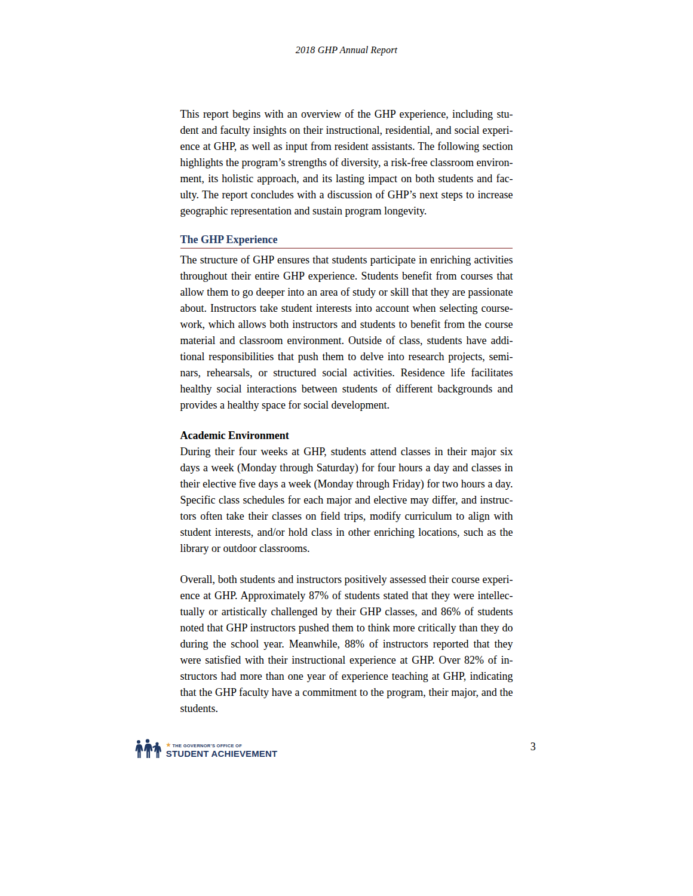2018 GHP Annual Report
This report begins with an overview of the GHP experience, including student and faculty insights on their instructional, residential, and social experience at GHP, as well as input from resident assistants. The following section highlights the program’s strengths of diversity, a risk-free classroom environment, its holistic approach, and its lasting impact on both students and faculty. The report concludes with a discussion of GHP’s next steps to increase geographic representation and sustain program longevity.
The GHP Experience
The structure of GHP ensures that students participate in enriching activities throughout their entire GHP experience. Students benefit from courses that allow them to go deeper into an area of study or skill that they are passionate about. Instructors take student interests into account when selecting coursework, which allows both instructors and students to benefit from the course material and classroom environment. Outside of class, students have additional responsibilities that push them to delve into research projects, seminars, rehearsals, or structured social activities. Residence life facilitates healthy social interactions between students of different backgrounds and provides a healthy space for social development.
Academic Environment
During their four weeks at GHP, students attend classes in their major six days a week (Monday through Saturday) for four hours a day and classes in their elective five days a week (Monday through Friday) for two hours a day. Specific class schedules for each major and elective may differ, and instructors often take their classes on field trips, modify curriculum to align with student interests, and/or hold class in other enriching locations, such as the library or outdoor classrooms.
Overall, both students and instructors positively assessed their course experience at GHP. Approximately 87% of students stated that they were intellectually or artistically challenged by their GHP classes, and 86% of students noted that GHP instructors pushed them to think more critically than they do during the school year. Meanwhile, 88% of instructors reported that they were satisfied with their instructional experience at GHP. Over 82% of instructors had more than one year of experience teaching at GHP, indicating that the GHP faculty have a commitment to the program, their major, and the students.
★ THE GOVERNOR’S OFFICE OF
STUDENT ACHIEVEMENT
3